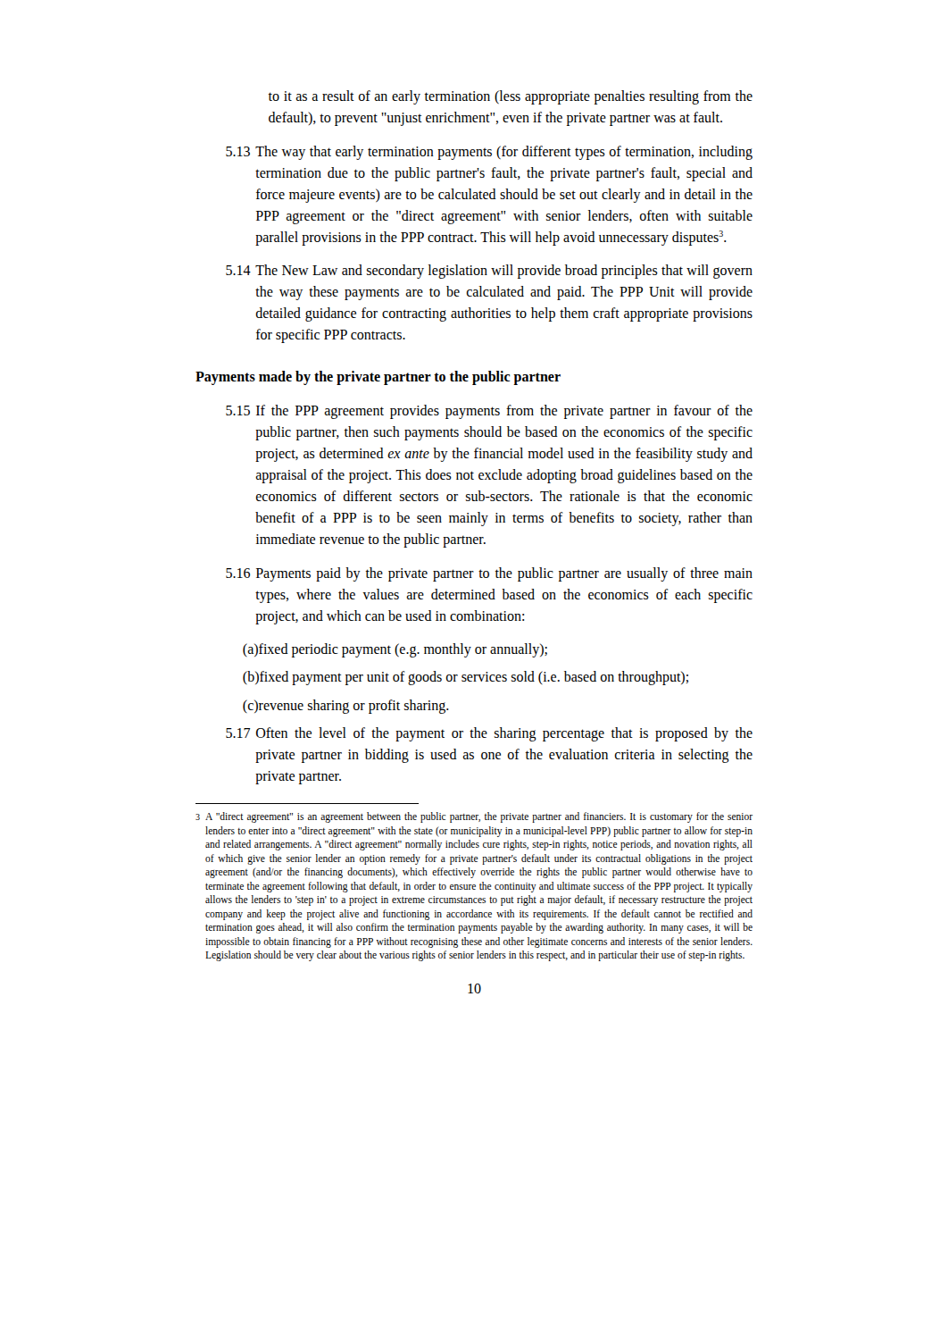to it as a result of an early termination (less appropriate penalties resulting from the default), to prevent "unjust enrichment", even if the private partner was at fault.
5.13
The way that early termination payments (for different types of termination, including termination due to the public partner's fault, the private partner's fault, special and force majeure events) are to be calculated should be set out clearly and in detail in the PPP agreement or the "direct agreement" with senior lenders, often with suitable parallel provisions in the PPP contract. This will help avoid unnecessary disputes3.
5.14
The New Law and secondary legislation will provide broad principles that will govern the way these payments are to be calculated and paid. The PPP Unit will provide detailed guidance for contracting authorities to help them craft appropriate provisions for specific PPP contracts.
Payments made by the private partner to the public partner
5.15
If the PPP agreement provides payments from the private partner in favour of the public partner, then such payments should be based on the economics of the specific project, as determined ex ante by the financial model used in the feasibility study and appraisal of the project. This does not exclude adopting broad guidelines based on the economics of different sectors or sub-sectors. The rationale is that the economic benefit of a PPP is to be seen mainly in terms of benefits to society, rather than immediate revenue to the public partner.
5.16
Payments paid by the private partner to the public partner are usually of three main types, where the values are determined based on the economics of each specific project, and which can be used in combination:
(a) fixed periodic payment (e.g. monthly or annually);
(b) fixed payment per unit of goods or services sold (i.e. based on throughput);
(c) revenue sharing or profit sharing.
5.17
Often the level of the payment or the sharing percentage that is proposed by the private partner in bidding is used as one of the evaluation criteria in selecting the private partner.
3
A "direct agreement" is an agreement between the public partner, the private partner and financiers. It is customary for the senior lenders to enter into a "direct agreement" with the state (or municipality in a municipal-level PPP) public partner to allow for step-in and related arrangements. A "direct agreement" normally includes cure rights, step-in rights, notice periods, and novation rights, all of which give the senior lender an option remedy for a private partner's default under its contractual obligations in the project agreement (and/or the financing documents), which effectively override the rights the public partner would otherwise have to terminate the agreement following that default, in order to ensure the continuity and ultimate success of the PPP project. It typically allows the lenders to 'step in' to a project in extreme circumstances to put right a major default, if necessary restructure the project company and keep the project alive and functioning in accordance with its requirements. If the default cannot be rectified and termination goes ahead, it will also confirm the termination payments payable by the awarding authority. In many cases, it will be impossible to obtain financing for a PPP without recognising these and other legitimate concerns and interests of the senior lenders. Legislation should be very clear about the various rights of senior lenders in this respect, and in particular their use of step-in rights.
10